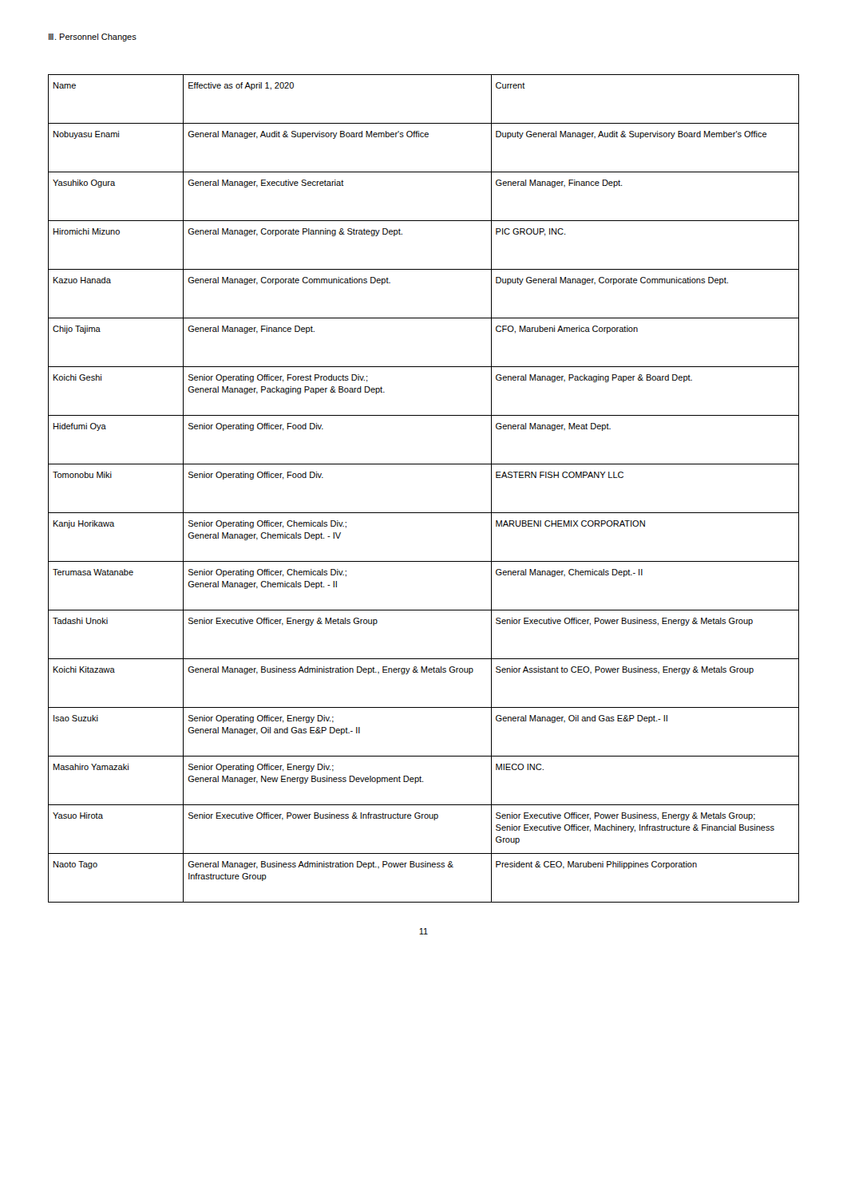Ⅲ. Personnel Changes
| Name | Effective as of April 1, 2020 | Current |
| Nobuyasu Enami | General Manager, Audit & Supervisory Board Member's Office | Duputy General Manager, Audit & Supervisory Board Member's Office |
| Yasuhiko Ogura | General Manager, Executive Secretariat | General Manager, Finance Dept. |
| Hiromichi Mizuno | General Manager, Corporate Planning & Strategy Dept. | PIC GROUP, INC. |
| Kazuo Hanada | General Manager, Corporate Communications Dept. | Duputy General Manager, Corporate Communications Dept. |
| Chijo Tajima | General Manager, Finance Dept. | CFO, Marubeni America Corporation |
| Koichi Geshi | Senior Operating Officer, Forest Products Div.; General Manager, Packaging Paper & Board Dept. | General Manager, Packaging Paper & Board Dept. |
| Hidefumi Oya | Senior Operating Officer, Food Div. | General Manager, Meat Dept. |
| Tomonobu Miki | Senior Operating Officer, Food Div. | EASTERN FISH COMPANY LLC |
| Kanju Horikawa | Senior Operating Officer, Chemicals Div.; General Manager, Chemicals Dept. - IV | MARUBENI CHEMIX CORPORATION |
| Terumasa Watanabe | Senior Operating Officer, Chemicals Div.; General Manager, Chemicals Dept. - II | General Manager, Chemicals Dept.- II |
| Tadashi Unoki | Senior Executive Officer, Energy & Metals Group | Senior Executive Officer, Power Business, Energy & Metals Group |
| Koichi Kitazawa | General Manager, Business Administration Dept., Energy & Metals Group | Senior Assistant to CEO, Power Business, Energy & Metals Group |
| Isao Suzuki | Senior Operating Officer, Energy Div.; General Manager, Oil and Gas E&P Dept.- II | General Manager, Oil and Gas E&P Dept.- II |
| Masahiro Yamazaki | Senior Operating Officer, Energy Div.; General Manager, New Energy Business Development Dept. | MIECO INC. |
| Yasuo Hirota | Senior Executive Officer, Power Business & Infrastructure Group | Senior Executive Officer, Power Business, Energy & Metals Group; Senior Executive Officer, Machinery, Infrastructure & Financial Business Group |
| Naoto Tago | General Manager, Business Administration Dept., Power Business & Infrastructure Group | President & CEO, Marubeni Philippines Corporation |
11